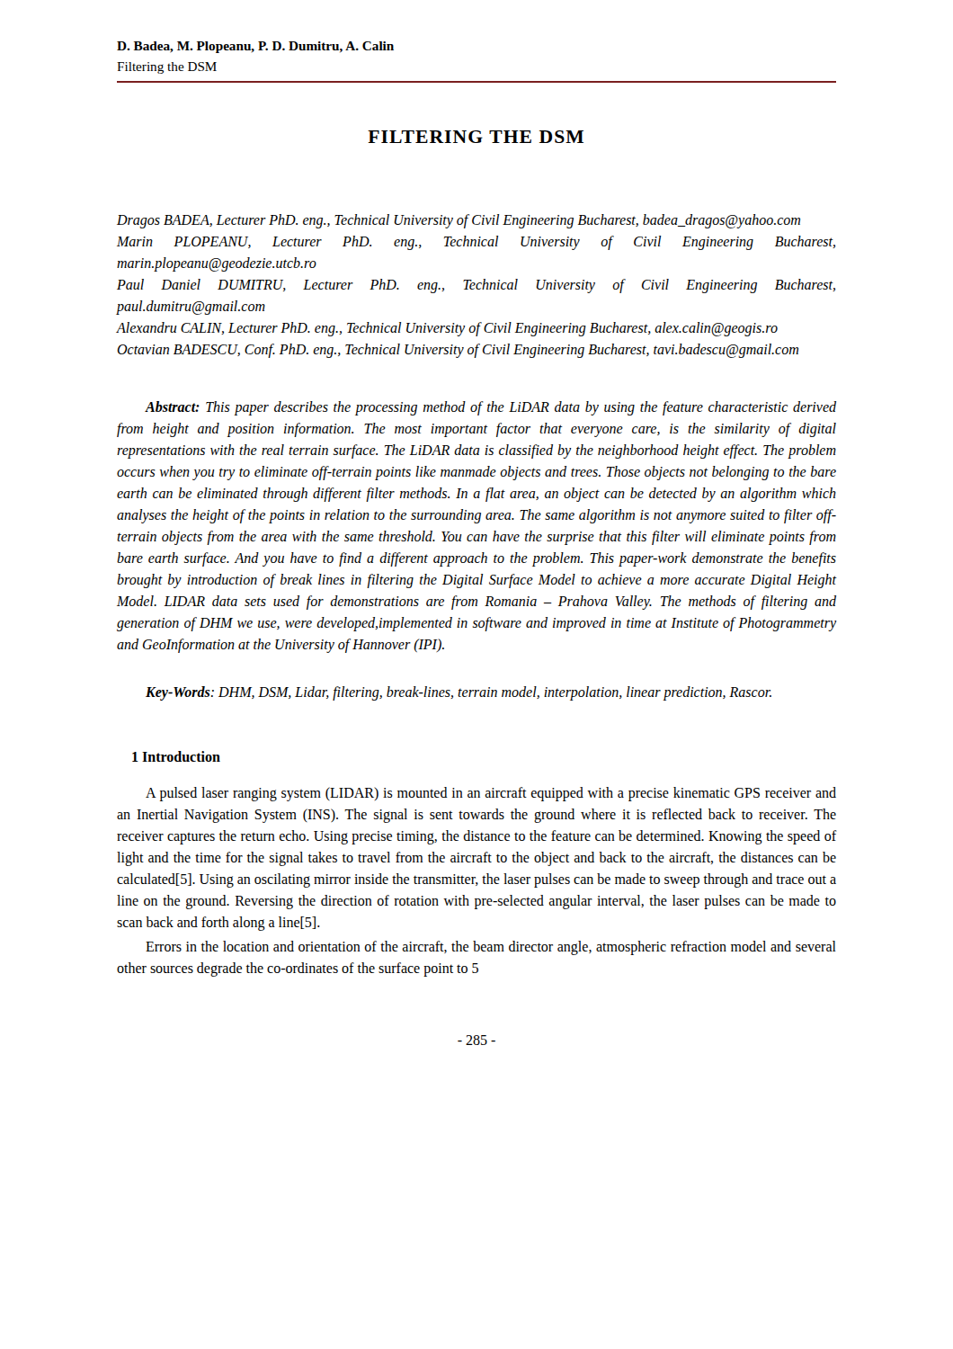D. Badea, M. Plopeanu, P. D. Dumitru, A. Calin
Filtering the DSM
FILTERING THE DSM
Dragos BADEA, Lecturer PhD. eng., Technical University of Civil Engineering Bucharest, badea_dragos@yahoo.com
Marin PLOPEANU, Lecturer PhD. eng., Technical University of Civil Engineering Bucharest, marin.plopeanu@geodezie.utcb.ro
Paul Daniel DUMITRU, Lecturer PhD. eng., Technical University of Civil Engineering Bucharest, paul.dumitru@gmail.com
Alexandru CALIN, Lecturer PhD. eng., Technical University of Civil Engineering Bucharest, alex.calin@geogis.ro
Octavian BADESCU, Conf. PhD. eng., Technical University of Civil Engineering Bucharest, tavi.badescu@gmail.com
Abstract: This paper describes the processing method of the LiDAR data by using the feature characteristic derived from height and position information. The most important factor that everyone care, is the similarity of digital representations with the real terrain surface. The LiDAR data is classified by the neighborhood height effect. The problem occurs when you try to eliminate off-terrain points like manmade objects and trees. Those objects not belonging to the bare earth can be eliminated through different filter methods. In a flat area, an object can be detected by an algorithm which analyses the height of the points in relation to the surrounding area. The same algorithm is not anymore suited to filter off-terrain objects from the area with the same threshold. You can have the surprise that this filter will eliminate points from bare earth surface. And you have to find a different approach to the problem. This paper-work demonstrate the benefits brought by introduction of break lines in filtering the Digital Surface Model to achieve a more accurate Digital Height Model. LIDAR data sets used for demonstrations are from Romania – Prahova Valley. The methods of filtering and generation of DHM we use, were developed,implemented in software and improved in time at Institute of Photogrammetry and GeoInformation at the University of Hannover (IPI).
Key-Words: DHM, DSM, Lidar, filtering, break-lines, terrain model, interpolation, linear prediction, Rascor.
1 Introduction
A pulsed laser ranging system (LIDAR) is mounted in an aircraft equipped with a precise kinematic GPS receiver and an Inertial Navigation System (INS). The signal is sent towards the ground where it is reflected back to receiver. The receiver captures the return echo. Using precise timing, the distance to the feature can be determined. Knowing the speed of light and the time for the signal takes to travel from the aircraft to the object and back to the aircraft, the distances can be calculated[5]. Using an oscilating mirror inside the transmitter, the laser pulses can be made to sweep through and trace out a line on the ground. Reversing the direction of rotation with pre-selected angular interval, the laser pulses can be made to scan back and forth along a line[5].
Errors in the location and orientation of the aircraft, the beam director angle, atmospheric refraction model and several other sources degrade the co-ordinates of the surface point to 5
- 285 -